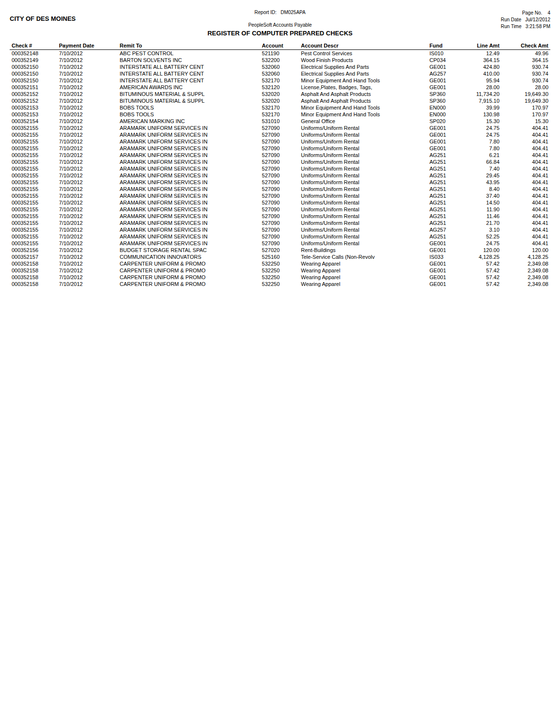Report ID: DM025APA
CITY OF DES MOINES
PeopleSoft Accounts Payable
REGISTER OF COMPUTER PREPARED CHECKS
Page No. 4
Run Date Jul/12/2012
Run Time 3:21:58 PM
| Check # | Payment Date | Remit To | Account | Account Descr | Fund | Line Amt | Check Amt |
| --- | --- | --- | --- | --- | --- | --- | --- |
| 000352148 | 7/10/2012 | ABC PEST CONTROL | 521190 | Pest Control Services | IS010 | 12.49 | 49.96 |
| 000352149 | 7/10/2012 | BARTON SOLVENTS INC | 532200 | Wood Finish Products | CP034 | 364.15 | 364.15 |
| 000352150 | 7/10/2012 | INTERSTATE ALL BATTERY CENT | 532060 | Electrical Supplies And Parts | GE001 | 424.80 | 930.74 |
| 000352150 | 7/10/2012 | INTERSTATE ALL BATTERY CENT | 532060 | Electrical Supplies And Parts | AG257 | 410.00 | 930.74 |
| 000352150 | 7/10/2012 | INTERSTATE ALL BATTERY CENT | 532170 | Minor Equipment And Hand Tools | GE001 | 95.94 | 930.74 |
| 000352151 | 7/10/2012 | AMERICAN AWARDS INC | 532120 | License,Plates, Badges, Tags, | GE001 | 28.00 | 28.00 |
| 000352152 | 7/10/2012 | BITUMINOUS MATERIAL & SUPPL | 532020 | Asphalt And Asphalt Products | SP360 | 11,734.20 | 19,649.30 |
| 000352152 | 7/10/2012 | BITUMINOUS MATERIAL & SUPPL | 532020 | Asphalt And Asphalt Products | SP360 | 7,915.10 | 19,649.30 |
| 000352153 | 7/10/2012 | BOBS TOOLS | 532170 | Minor Equipment And Hand Tools | EN000 | 39.99 | 170.97 |
| 000352153 | 7/10/2012 | BOBS TOOLS | 532170 | Minor Equipment And Hand Tools | EN000 | 130.98 | 170.97 |
| 000352154 | 7/10/2012 | AMERICAN MARKING INC | 531010 | General Office | SP020 | 15.30 | 15.30 |
| 000352155 | 7/10/2012 | ARAMARK UNIFORM SERVICES IN | 527090 | Uniforms/Uniform Rental | GE001 | 24.75 | 404.41 |
| 000352155 | 7/10/2012 | ARAMARK UNIFORM SERVICES IN | 527090 | Uniforms/Uniform Rental | GE001 | 24.75 | 404.41 |
| 000352155 | 7/10/2012 | ARAMARK UNIFORM SERVICES IN | 527090 | Uniforms/Uniform Rental | GE001 | 7.80 | 404.41 |
| 000352155 | 7/10/2012 | ARAMARK UNIFORM SERVICES IN | 527090 | Uniforms/Uniform Rental | GE001 | 7.80 | 404.41 |
| 000352155 | 7/10/2012 | ARAMARK UNIFORM SERVICES IN | 527090 | Uniforms/Uniform Rental | AG251 | 6.21 | 404.41 |
| 000352155 | 7/10/2012 | ARAMARK UNIFORM SERVICES IN | 527090 | Uniforms/Uniform Rental | AG251 | 66.84 | 404.41 |
| 000352155 | 7/10/2012 | ARAMARK UNIFORM SERVICES IN | 527090 | Uniforms/Uniform Rental | AG251 | 7.40 | 404.41 |
| 000352155 | 7/10/2012 | ARAMARK UNIFORM SERVICES IN | 527090 | Uniforms/Uniform Rental | AG251 | 29.45 | 404.41 |
| 000352155 | 7/10/2012 | ARAMARK UNIFORM SERVICES IN | 527090 | Uniforms/Uniform Rental | AG251 | 43.95 | 404.41 |
| 000352155 | 7/10/2012 | ARAMARK UNIFORM SERVICES IN | 527090 | Uniforms/Uniform Rental | AG251 | 8.40 | 404.41 |
| 000352155 | 7/10/2012 | ARAMARK UNIFORM SERVICES IN | 527090 | Uniforms/Uniform Rental | AG251 | 37.40 | 404.41 |
| 000352155 | 7/10/2012 | ARAMARK UNIFORM SERVICES IN | 527090 | Uniforms/Uniform Rental | AG251 | 14.50 | 404.41 |
| 000352155 | 7/10/2012 | ARAMARK UNIFORM SERVICES IN | 527090 | Uniforms/Uniform Rental | AG251 | 11.90 | 404.41 |
| 000352155 | 7/10/2012 | ARAMARK UNIFORM SERVICES IN | 527090 | Uniforms/Uniform Rental | AG251 | 11.46 | 404.41 |
| 000352155 | 7/10/2012 | ARAMARK UNIFORM SERVICES IN | 527090 | Uniforms/Uniform Rental | AG251 | 21.70 | 404.41 |
| 000352155 | 7/10/2012 | ARAMARK UNIFORM SERVICES IN | 527090 | Uniforms/Uniform Rental | AG257 | 3.10 | 404.41 |
| 000352155 | 7/10/2012 | ARAMARK UNIFORM SERVICES IN | 527090 | Uniforms/Uniform Rental | AG251 | 52.25 | 404.41 |
| 000352155 | 7/10/2012 | ARAMARK UNIFORM SERVICES IN | 527090 | Uniforms/Uniform Rental | GE001 | 24.75 | 404.41 |
| 000352156 | 7/10/2012 | BUDGET STORAGE RENTAL SPAC | 527020 | Rent-Buildings | GE001 | 120.00 | 120.00 |
| 000352157 | 7/10/2012 | COMMUNICATION INNOVATORS | 525160 | Tele-Service Calls (Non-Revolv | IS033 | 4,128.25 | 4,128.25 |
| 000352158 | 7/10/2012 | CARPENTER UNIFORM & PROMO | 532250 | Wearing Apparel | GE001 | 57.42 | 2,349.08 |
| 000352158 | 7/10/2012 | CARPENTER UNIFORM & PROMO | 532250 | Wearing Apparel | GE001 | 57.42 | 2,349.08 |
| 000352158 | 7/10/2012 | CARPENTER UNIFORM & PROMO | 532250 | Wearing Apparel | GE001 | 57.42 | 2,349.08 |
| 000352158 | 7/10/2012 | CARPENTER UNIFORM & PROMO | 532250 | Wearing Apparel | GE001 | 57.42 | 2,349.08 |